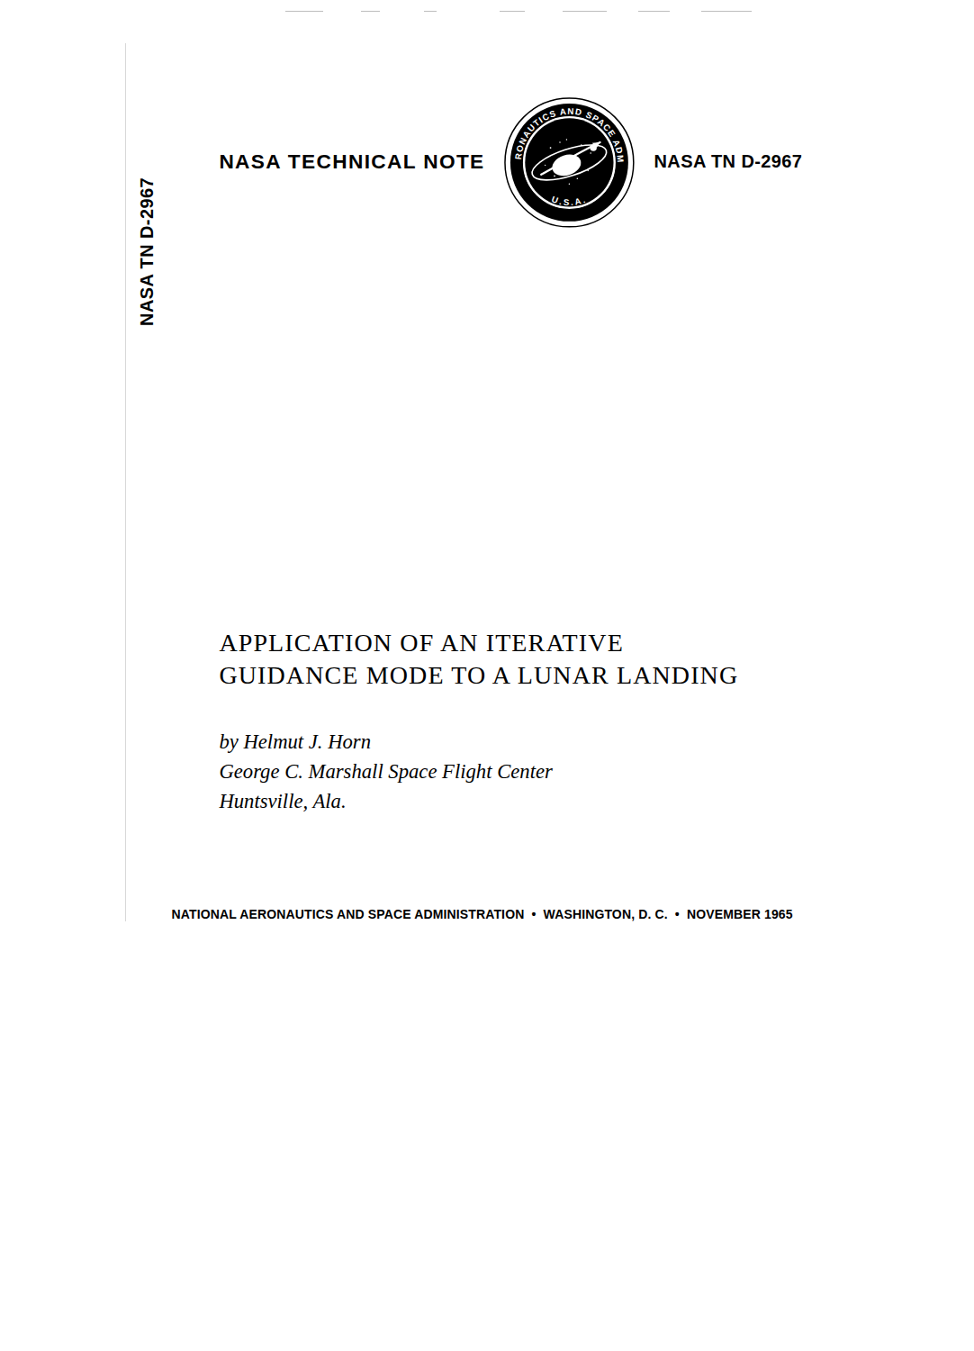NASA TN D-2967
NASA TECHNICAL NOTE
NATIONAL AERONAUTICS AND SPACE ADMINISTRATION U.S.A.
NASA TN D-2967
APPLICATION OF AN ITERATIVE
GUIDANCE MODE TO A LUNAR LANDING
by Helmut J. Horn
George C. Marshall Space Flight Center
Huntsville, Ala.
NATIONAL AERONAUTICS AND SPACE ADMINISTRATION • WASHINGTON, D. C. • NOVEMBER 1965